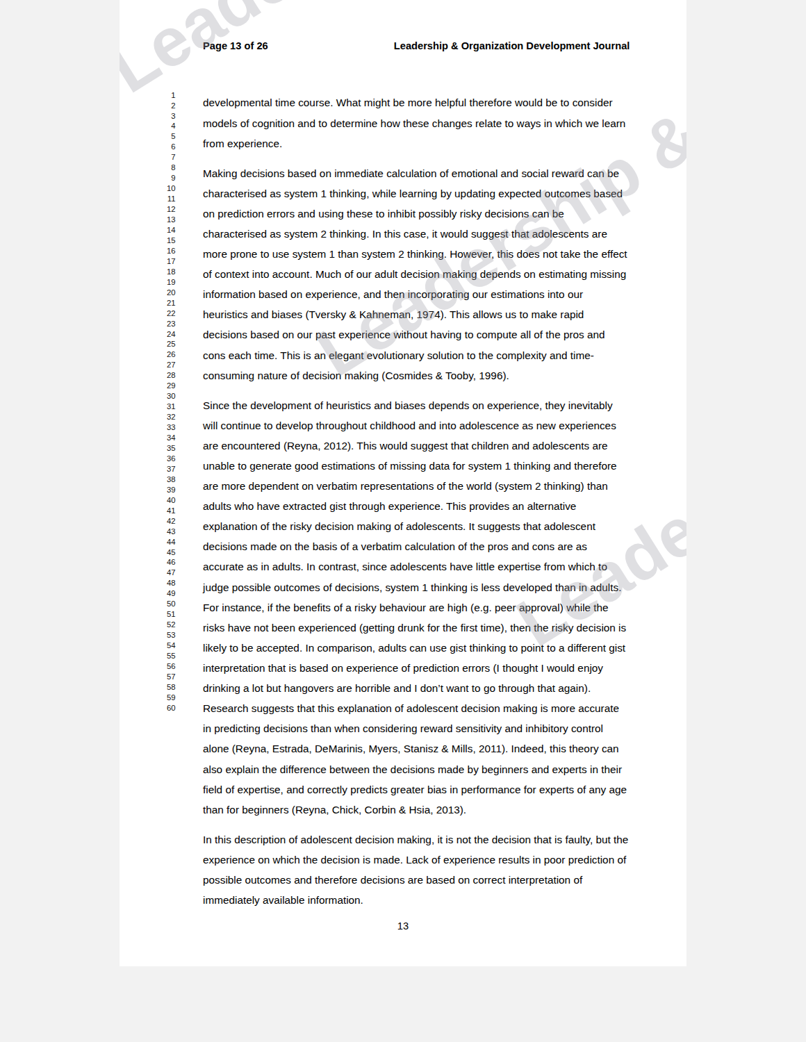Page 13 of 26 Leadership & Organization Development Journal
12345 678910 1112131415 1617181920 2122232425 2627282930 3132333435 3637383940 4142434445 4647484950 5152535455 5657585960
developmental time course. What might be more helpful therefore would be to consider models of cognition and to determine how these changes relate to ways in which we learn from experience.
Making decisions based on immediate calculation of emotional and social reward can be characterised as system 1 thinking, while learning by updating expected outcomes based on prediction errors and using these to inhibit possibly risky decisions can be characterised as system 2 thinking. In this case, it would suggest that adolescents are more prone to use system 1 than system 2 thinking. However, this does not take the effect of context into account. Much of our adult decision making depends on estimating missing information based on experience, and then incorporating our estimations into our heuristics and biases (Tversky & Kahneman, 1974). This allows us to make rapid decisions based on our past experience without having to compute all of the pros and cons each time. This is an elegant evolutionary solution to the complexity and time-consuming nature of decision making (Cosmides & Tooby, 1996).
Since the development of heuristics and biases depends on experience, they inevitably will continue to develop throughout childhood and into adolescence as new experiences are encountered (Reyna, 2012). This would suggest that children and adolescents are unable to generate good estimations of missing data for system 1 thinking and therefore are more dependent on verbatim representations of the world (system 2 thinking) than adults who have extracted gist through experience. This provides an alternative explanation of the risky decision making of adolescents. It suggests that adolescent decisions made on the basis of a verbatim calculation of the pros and cons are as accurate as in adults. In contrast, since adolescents have little expertise from which to judge possible outcomes of decisions, system 1 thinking is less developed than in adults. For instance, if the benefits of a risky behaviour are high (e.g. peer approval) while the risks have not been experienced (getting drunk for the first time), then the risky decision is likely to be accepted. In comparison, adults can use gist thinking to point to a different gist interpretation that is based on experience of prediction errors (I thought I would enjoy drinking a lot but hangovers are horrible and I don’t want to go through that again). Research suggests that this explanation of adolescent decision making is more accurate in predicting decisions than when considering reward sensitivity and inhibitory control alone (Reyna, Estrada, DeMarinis, Myers, Stanisz & Mills, 2011). Indeed, this theory can also explain the difference between the decisions made by beginners and experts in their field of expertise, and correctly predicts greater bias in performance for experts of any age than for beginners (Reyna, Chick, Corbin & Hsia, 2013).
In this description of adolescent decision making, it is not the decision that is faulty, but the experience on which the decision is made. Lack of experience results in poor prediction of possible outcomes and therefore decisions are based on correct interpretation of immediately available information.
13
Leadership & Organization Development Journal Leadership & Organization Development Journal Leadership & Organization Development Journal